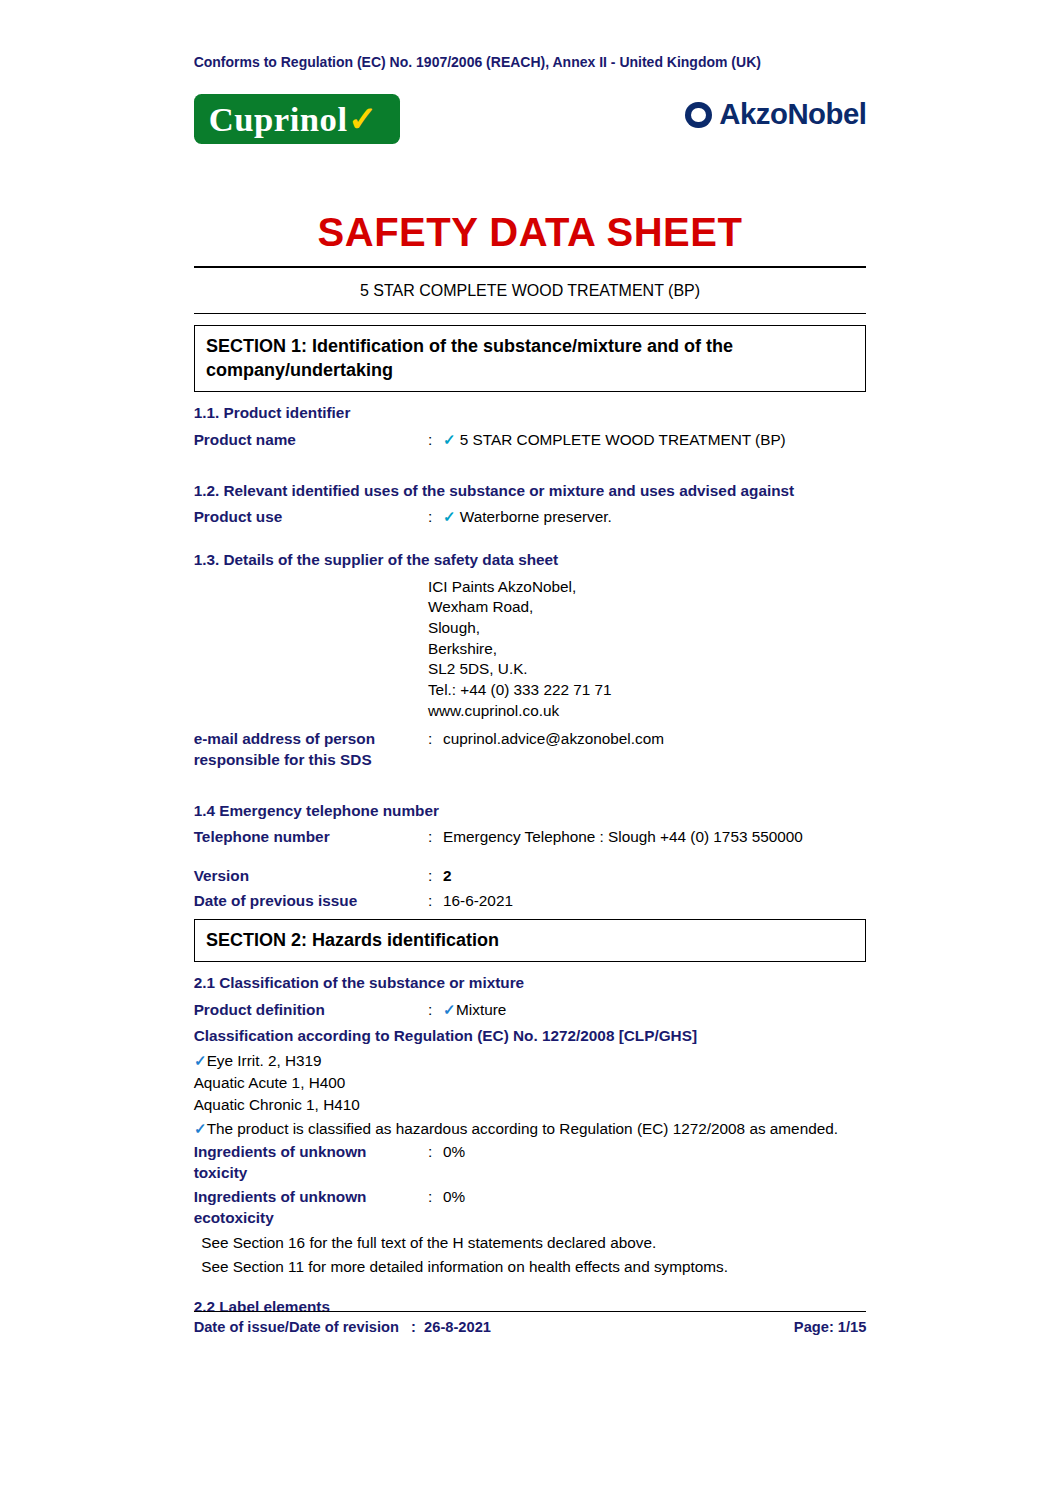Conforms to Regulation (EC) No. 1907/2006 (REACH), Annex II - United Kingdom (UK)
Cuprinol✓
AkzoNobel
SAFETY DATA SHEET
5 STAR COMPLETE WOOD TREATMENT (BP)
SECTION 1: Identification of the substance/mixture and of the company/undertaking
1.1. Product identifier
Product name
:
✓5 STAR COMPLETE WOOD TREATMENT (BP)
1.2. Relevant identified uses of the substance or mixture and uses advised against
Product use
:
✓Waterborne preserver.
1.3. Details of the supplier of the safety data sheet
ICI Paints AkzoNobel,
Wexham Road,
Slough,
Berkshire,
SL2 5DS, U.K.
Tel.: +44 (0) 333 222 71 71
www.cuprinol.co.uk
e-mail address of person
responsible for this SDS
:
cuprinol.advice@akzonobel.com
1.4 Emergency telephone number
Telephone number
:
Emergency Telephone : Slough +44 (0) 1753 550000
Version
:
2
Date of previous issue
:
16-6-2021
SECTION 2: Hazards identification
2.1 Classification of the substance or mixture
Product definition
:
✓Mixture
Classification according to Regulation (EC) No. 1272/2008 [CLP/GHS]
✓Eye Irrit. 2, H319
Aquatic Acute 1, H400
Aquatic Chronic 1, H410
✓The product is classified as hazardous according to Regulation (EC) 1272/2008 as amended.
Ingredients of unknown
toxicity
:
0%
Ingredients of unknown
ecotoxicity
:
0%
See Section 16 for the full text of the H statements declared above.
See Section 11 for more detailed information on health effects and symptoms.
2.2 Label elements
Date of issue/Date of revision : 26-8-2021
Page: 1/15